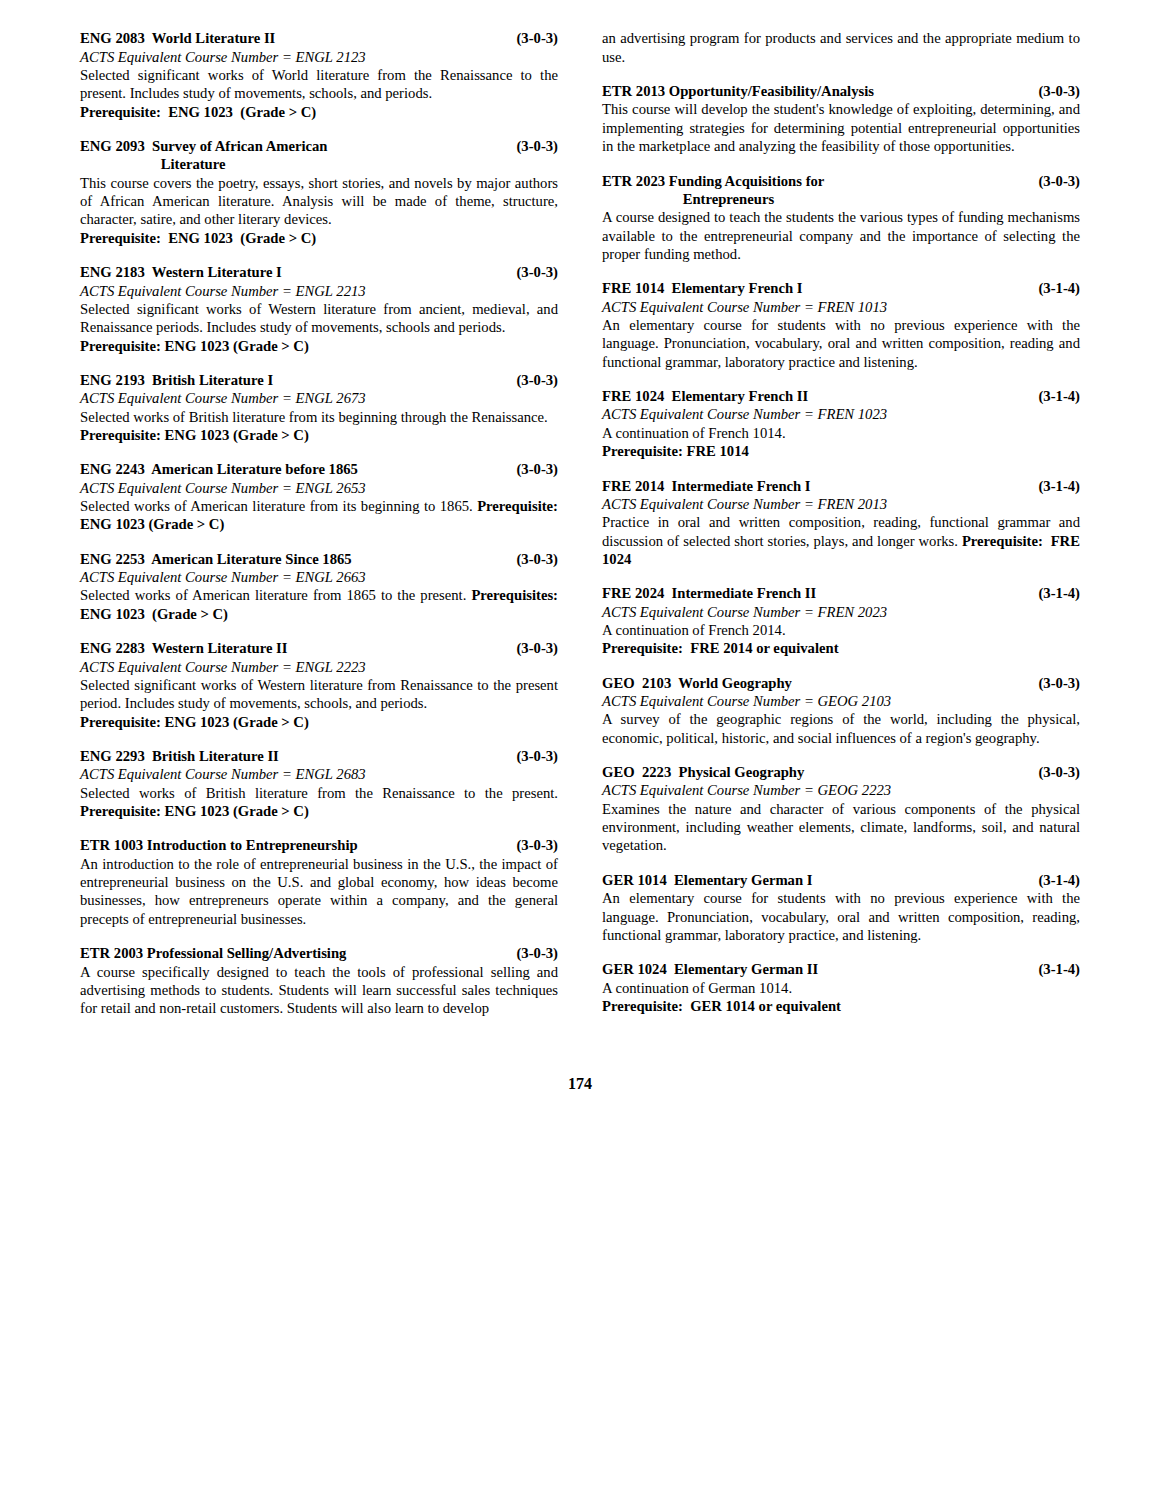ENG 2083 World Literature II(3-0-3)
ACTS Equivalent Course Number = ENGL 2123
Selected significant works of World literature from the Renaissance to the present. Includes study of movements, schools, and periods.
Prerequisite: ENG 1023 (Grade > C)
ENG 2093 Survey of African American(3-0-3)
Literature
This course covers the poetry, essays, short stories, and novels by major authors of African American literature. Analysis will be made of theme, structure, character, satire, and other literary devices.
Prerequisite: ENG 1023 (Grade > C)
ENG 2183 Western Literature I(3-0-3)
ACTS Equivalent Course Number = ENGL 2213
Selected significant works of Western literature from ancient, medieval, and Renaissance periods. Includes study of movements, schools and periods.
Prerequisite: ENG 1023 (Grade > C)
ENG 2193 British Literature I(3-0-3)
ACTS Equivalent Course Number = ENGL 2673
Selected works of British literature from its beginning through the Renaissance.
Prerequisite: ENG 1023 (Grade > C)
ENG 2243 American Literature before 1865(3-0-3)
ACTS Equivalent Course Number = ENGL 2653
Selected works of American literature from its beginning to 1865. Prerequisite: ENG 1023 (Grade > C)
ENG 2253 American Literature Since 1865(3-0-3)
ACTS Equivalent Course Number = ENGL 2663
Selected works of American literature from 1865 to the present. Prerequisites: ENG 1023 (Grade > C)
ENG 2283 Western Literature II(3-0-3)
ACTS Equivalent Course Number = ENGL 2223
Selected significant works of Western literature from Renaissance to the present period. Includes study of movements, schools, and periods.
Prerequisite: ENG 1023 (Grade > C)
ENG 2293 British Literature II(3-0-3)
ACTS Equivalent Course Number = ENGL 2683
Selected works of British literature from the Renaissance to the present. Prerequisite: ENG 1023 (Grade > C)
ETR 1003 Introduction to Entrepreneurship(3-0-3)
An introduction to the role of entrepreneurial business in the U.S., the impact of entrepreneurial business on the U.S. and global economy, how ideas become businesses, how entrepreneurs operate within a company, and the general precepts of entrepreneurial businesses.
ETR 2003 Professional Selling/Advertising(3-0-3)
A course specifically designed to teach the tools of professional selling and advertising methods to students. Students will learn successful sales techniques for retail and non-retail customers. Students will also learn to develop
an advertising program for products and services and the appropriate medium to use.
ETR 2013 Opportunity/Feasibility/Analysis(3-0-3)
This course will develop the student's knowledge of exploiting, determining, and implementing strategies for determining potential entrepreneurial opportunities in the marketplace and analyzing the feasibility of those opportunities.
ETR 2023 Funding Acquisitions for(3-0-3)
Entrepreneurs
A course designed to teach the students the various types of funding mechanisms available to the entrepreneurial company and the importance of selecting the proper funding method.
FRE 1014 Elementary French I(3-1-4)
ACTS Equivalent Course Number = FREN 1013
An elementary course for students with no previous experience with the language. Pronunciation, vocabulary, oral and written composition, reading and functional grammar, laboratory practice and listening.
FRE 1024 Elementary French II(3-1-4)
ACTS Equivalent Course Number = FREN 1023
A continuation of French 1014.
Prerequisite: FRE 1014
FRE 2014 Intermediate French I(3-1-4)
ACTS Equivalent Course Number = FREN 2013
Practice in oral and written composition, reading, functional grammar and discussion of selected short stories, plays, and longer works. Prerequisite: FRE 1024
FRE 2024 Intermediate French II(3-1-4)
ACTS Equivalent Course Number = FREN 2023
A continuation of French 2014.
Prerequisite: FRE 2014 or equivalent
GEO 2103 World Geography(3-0-3)
ACTS Equivalent Course Number = GEOG 2103
A survey of the geographic regions of the world, including the physical, economic, political, historic, and social influences of a region's geography.
GEO 2223 Physical Geography(3-0-3)
ACTS Equivalent Course Number = GEOG 2223
Examines the nature and character of various components of the physical environment, including weather elements, climate, landforms, soil, and natural vegetation.
GER 1014 Elementary German I(3-1-4)
An elementary course for students with no previous experience with the language. Pronunciation, vocabulary, oral and written composition, reading, functional grammar, laboratory practice, and listening.
GER 1024 Elementary German II(3-1-4)
A continuation of German 1014.
Prerequisite: GER 1014 or equivalent
174